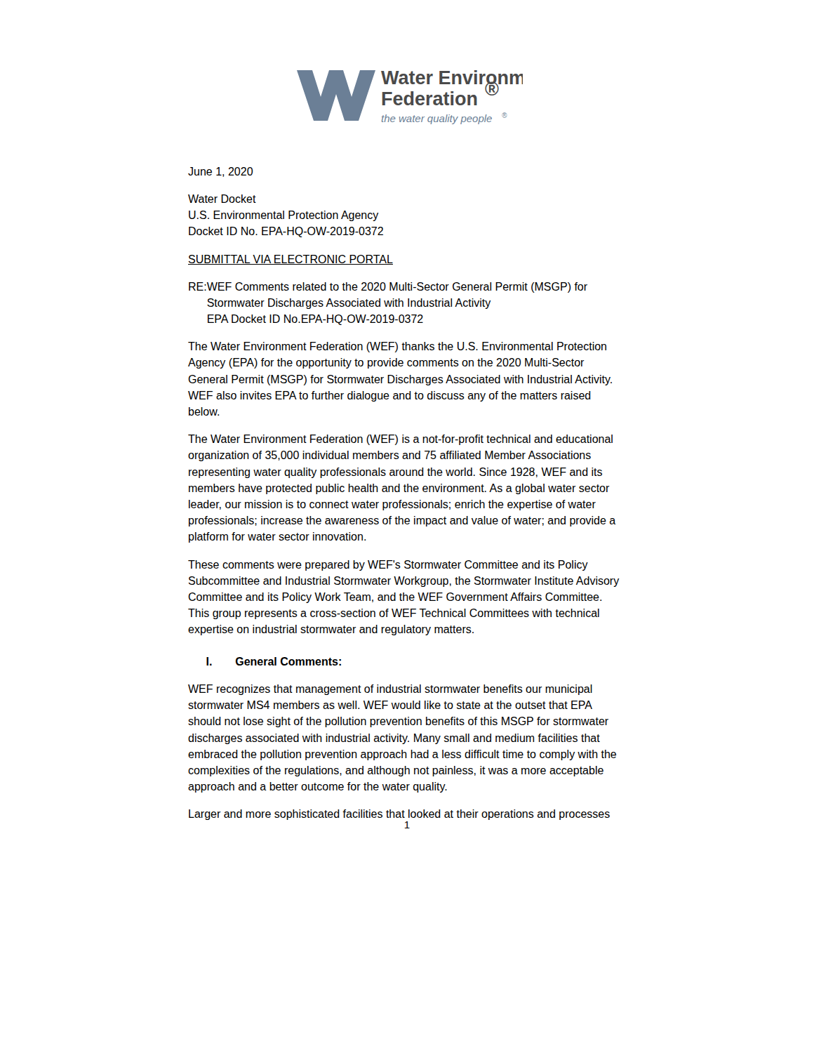Water Environment Federation ® the water quality people ®
June 1, 2020
Water Docket
U.S. Environmental Protection Agency
Docket ID No. EPA-HQ-OW-2019-0372
SUBMITTAL VIA ELECTRONIC PORTAL
| RE: | WEF Comments related to the 2020 Multi-Sector General Permit (MSGP) for Stormwater Discharges Associated with Industrial Activity EPA Docket ID No.EPA-HQ-OW-2019-0372 |
The Water Environment Federation (WEF) thanks the U.S. Environmental Protection Agency (EPA) for the opportunity to provide comments on the 2020 Multi-Sector General Permit (MSGP) for Stormwater Discharges Associated with Industrial Activity. WEF also invites EPA to further dialogue and to discuss any of the matters raised below.
The Water Environment Federation (WEF) is a not-for-profit technical and educational organization of 35,000 individual members and 75 affiliated Member Associations representing water quality professionals around the world. Since 1928, WEF and its members have protected public health and the environment. As a global water sector leader, our mission is to connect water professionals; enrich the expertise of water professionals; increase the awareness of the impact and value of water; and provide a platform for water sector innovation.
These comments were prepared by WEF's Stormwater Committee and its Policy Subcommittee and Industrial Stormwater Workgroup, the Stormwater Institute Advisory Committee and its Policy Work Team, and the WEF Government Affairs Committee. This group represents a cross-section of WEF Technical Committees with technical expertise on industrial stormwater and regulatory matters.
I. General Comments:
WEF recognizes that management of industrial stormwater benefits our municipal stormwater MS4 members as well. WEF would like to state at the outset that EPA should not lose sight of the pollution prevention benefits of this MSGP for stormwater discharges associated with industrial activity. Many small and medium facilities that embraced the pollution prevention approach had a less difficult time to comply with the complexities of the regulations, and although not painless, it was a more acceptable approach and a better outcome for the water quality.
Larger and more sophisticated facilities that looked at their operations and processes
1